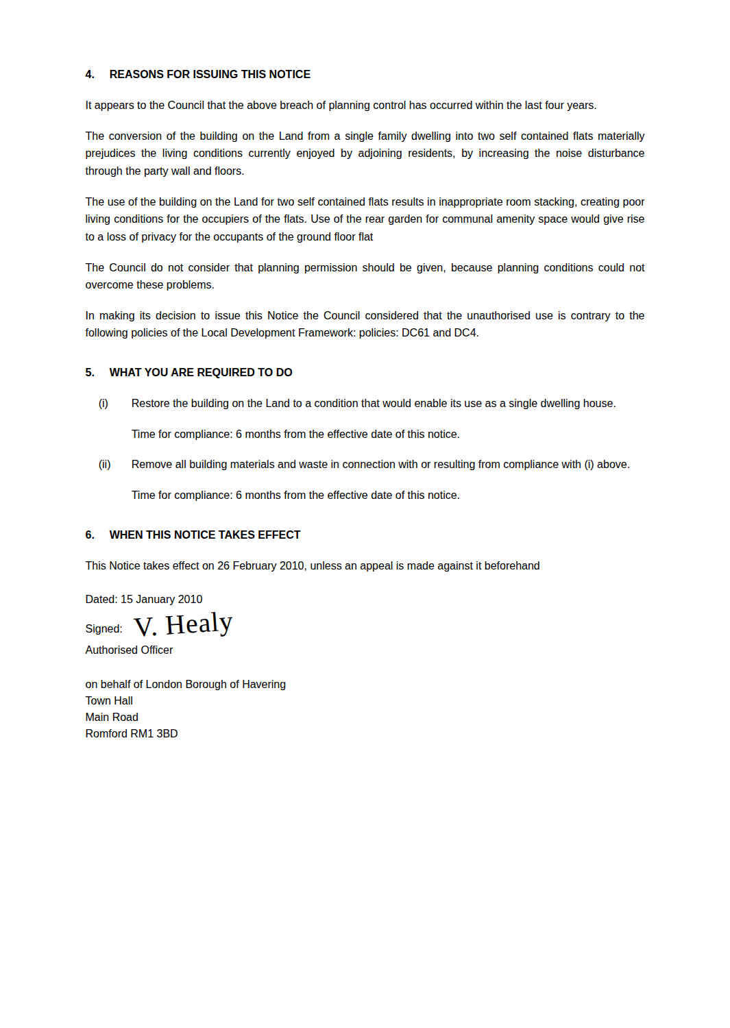4. Reasons for Issuing This Notice
It appears to the Council that the above breach of planning control has occurred within the last four years.
The conversion of the building on the Land from a single family dwelling into two self contained flats materially prejudices the living conditions currently enjoyed by adjoining residents, by increasing the noise disturbance through the party wall and floors.
The use of the building on the Land for two self contained flats results in inappropriate room stacking, creating poor living conditions for the occupiers of the flats. Use of the rear garden for communal amenity space would give rise to a loss of privacy for the occupants of the ground floor flat
The Council do not consider that planning permission should be given, because planning conditions could not overcome these problems.
In making its decision to issue this Notice the Council considered that the unauthorised use is contrary to the following policies of the Local Development Framework: policies: DC61 and DC4.
5. What You Are Required To Do
(i)
Restore the building on the Land to a condition that would enable its use as a single dwelling house.
Time for compliance: 6 months from the effective date of this notice.
(ii)
Remove all building materials and waste in connection with or resulting from compliance with (i) above.
Time for compliance: 6 months from the effective date of this notice.
6. When This Notice Takes Effect
This Notice takes effect on 26 February 2010, unless an appeal is made against it beforehand
Dated: 15 January 2010
Signed: V. Healy
Authorised Officer
on behalf of London Borough of Havering
Town Hall
Main Road
Romford RM1 3BD